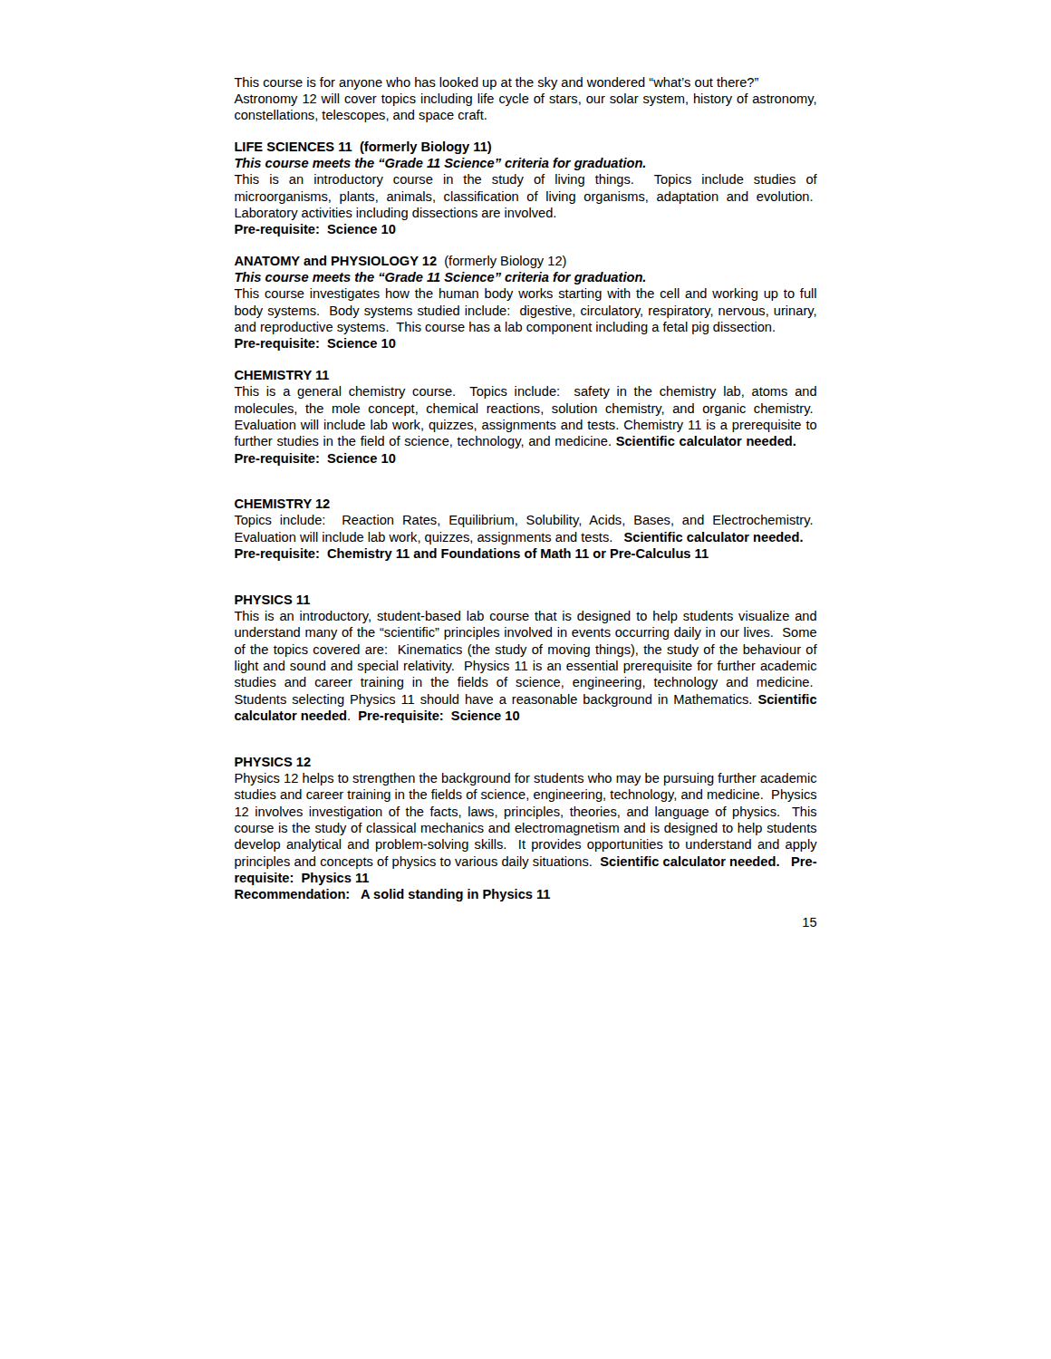This course is for anyone who has looked up at the sky and wondered “what’s out there?”
Astronomy 12 will cover topics including life cycle of stars, our solar system, history of astronomy, constellations, telescopes, and space craft.
LIFE SCIENCES 11 (formerly Biology 11)
This course meets the “Grade 11 Science” criteria for graduation.
This is an introductory course in the study of living things. Topics include studies of microorganisms, plants, animals, classification of living organisms, adaptation and evolution. Laboratory activities including dissections are involved.
Pre-requisite: Science 10
ANATOMY and PHYSIOLOGY 12 (formerly Biology 12)
This course meets the “Grade 11 Science” criteria for graduation.
This course investigates how the human body works starting with the cell and working up to full body systems. Body systems studied include: digestive, circulatory, respiratory, nervous, urinary, and reproductive systems. This course has a lab component including a fetal pig dissection.
Pre-requisite: Science 10
CHEMISTRY 11
This is a general chemistry course. Topics include: safety in the chemistry lab, atoms and molecules, the mole concept, chemical reactions, solution chemistry, and organic chemistry. Evaluation will include lab work, quizzes, assignments and tests. Chemistry 11 is a prerequisite to further studies in the field of science, technology, and medicine. Scientific calculator needed. Pre-requisite: Science 10
CHEMISTRY 12
Topics include: Reaction Rates, Equilibrium, Solubility, Acids, Bases, and Electrochemistry. Evaluation will include lab work, quizzes, assignments and tests. Scientific calculator needed.
Pre-requisite: Chemistry 11 and Foundations of Math 11 or Pre-Calculus 11
PHYSICS 11
This is an introductory, student-based lab course that is designed to help students visualize and understand many of the “scientific” principles involved in events occurring daily in our lives. Some of the topics covered are: Kinematics (the study of moving things), the study of the behaviour of light and sound and special relativity. Physics 11 is an essential prerequisite for further academic studies and career training in the fields of science, engineering, technology and medicine. Students selecting Physics 11 should have a reasonable background in Mathematics. Scientific calculator needed. Pre-requisite: Science 10
PHYSICS 12
Physics 12 helps to strengthen the background for students who may be pursuing further academic studies and career training in the fields of science, engineering, technology, and medicine. Physics 12 involves investigation of the facts, laws, principles, theories, and language of physics. This course is the study of classical mechanics and electromagnetism and is designed to help students develop analytical and problem-solving skills. It provides opportunities to understand and apply principles and concepts of physics to various daily situations. Scientific calculator needed. Pre-requisite: Physics 11
Recommendation: A solid standing in Physics 11
15